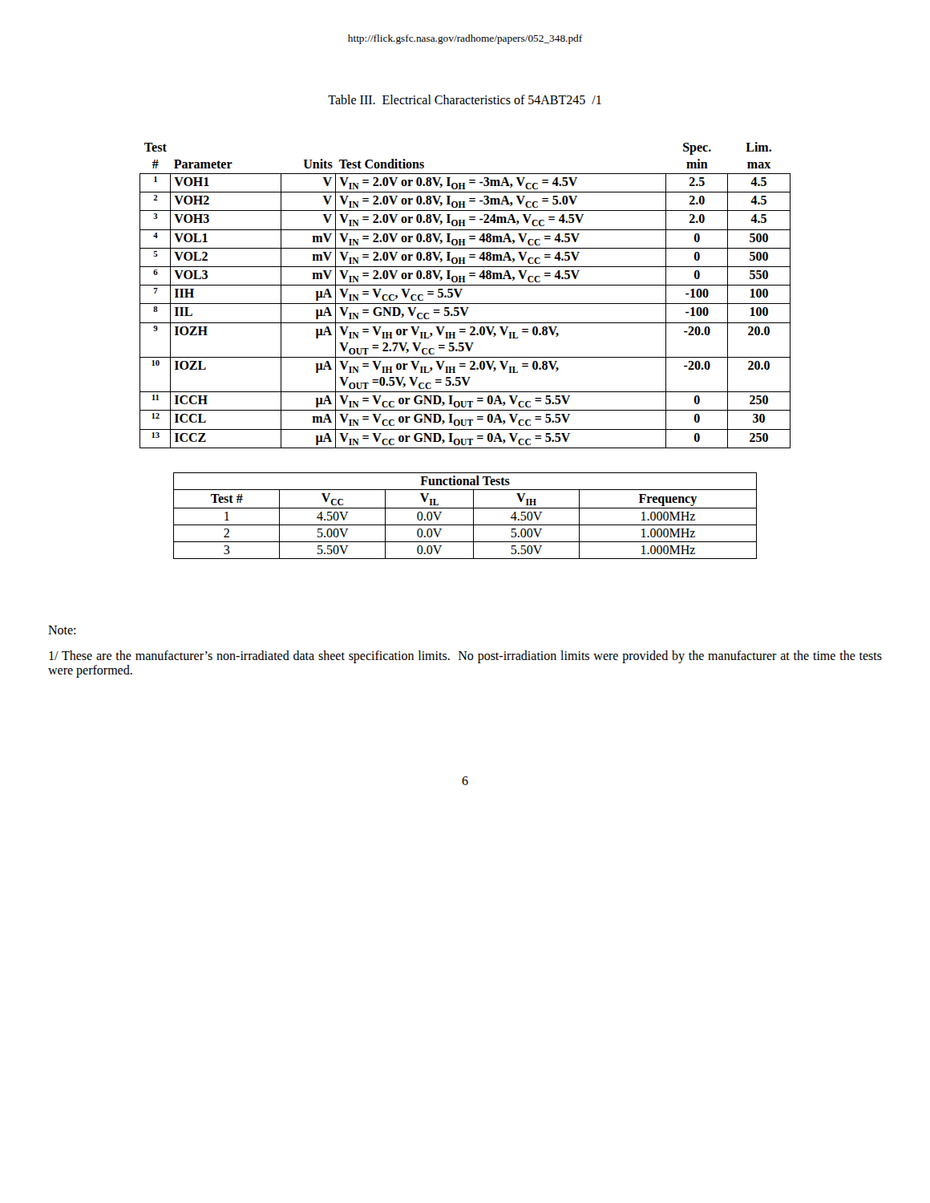http://flick.gsfc.nasa.gov/radhome/papers/052_348.pdf
Table III. Electrical Characteristics of 54ABT245 /1
| Test | | | | Spec. | Lim. |
| --- | --- | --- | --- | --- | --- |
| # | Parameter | Units | Test Conditions | min | max |
| 1 | VOH1 | V | V IN = 2.0V or 0.8V, I OH = -3mA, V CC = 4.5V | 2.5 | 4.5 |
| 2 | VOH2 | V | V IN = 2.0V or 0.8V, I OH = -3mA, V CC = 5.0V | 2.0 | 4.5 |
| 3 | VOH3 | V | V IN = 2.0V or 0.8V, I OH = -24mA, V CC = 4.5V | 2.0 | 4.5 |
| 4 | VOL1 | mV | V IN = 2.0V or 0.8V, I OH = 48mA, V CC = 4.5V | 0 | 500 |
| 5 | VOL2 | mV | V IN = 2.0V or 0.8V, I OH = 48mA, V CC = 4.5V | 0 | 500 |
| 6 | VOL3 | mV | V IN = 2.0V or 0.8V, I OH = 48mA, V CC = 4.5V | 0 | 550 |
| 7 | IIH | µA | V IN = V CC , V CC = 5.5V | -100 | 100 |
| 8 | IIL | µA | V IN = GND, V CC = 5.5V | -100 | 100 |
| 9 | IOZH | µA | V IN = V IH or V IL , V IH = 2.0V, V IL = 0.8V, V OUT = 2.7V, V CC = 5.5V | -20.0 | 20.0 |
| 10 | IOZL | µA | V IN = V IH or V IL , V IH = 2.0V, V IL = 0.8V, V OUT =0.5V, V CC = 5.5V | -20.0 | 20.0 |
| 11 | ICCH | µA | V IN = V CC or GND, I OUT = 0A, V CC = 5.5V | 0 | 250 |
| 12 | ICCL | mA | V IN = V CC or GND, I OUT = 0A, V CC = 5.5V | 0 | 30 |
| 13 | ICCZ | µA | V IN = V CC or GND, I OUT = 0A, V CC = 5.5V | 0 | 250 |
| Functional Tests |
| Test # | V CC | V IL | V IH | Frequency |
| 1 | 4.50V | 0.0V | 4.50V | 1.000MHz |
| 2 | 5.00V | 0.0V | 5.00V | 1.000MHz |
| 3 | 5.50V | 0.0V | 5.50V | 1.000MHz |
Note:
1/ These are the manufacturer’s non-irradiated data sheet specification limits. No post-irradiation limits were provided by the manufacturer at the time the tests were performed.
6